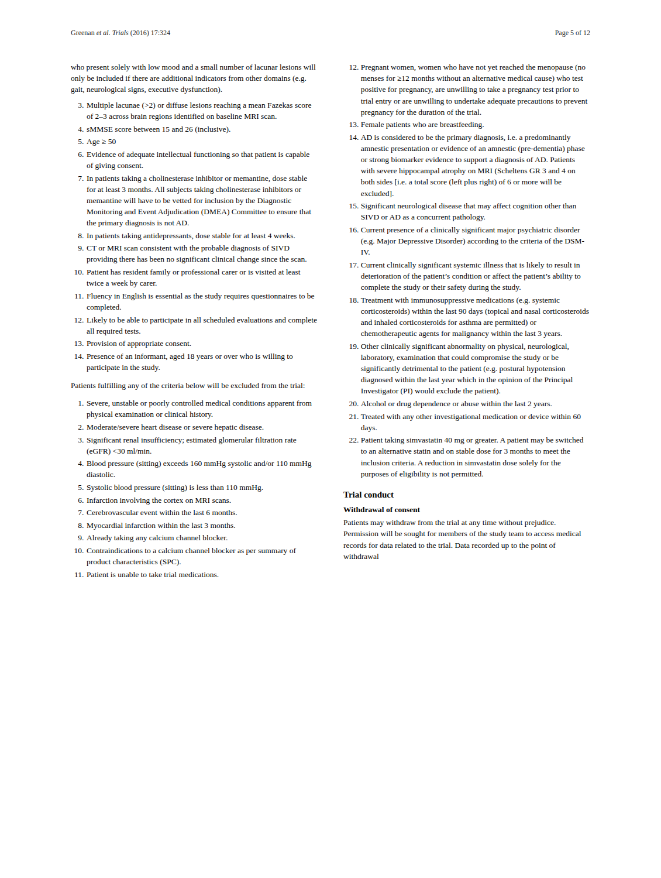Greenan et al. Trials (2016) 17:324
Page 5 of 12
who present solely with low mood and a small number of lacunar lesions will only be included if there are additional indicators from other domains (e.g. gait, neurological signs, executive dysfunction).
Multiple lacunae (>2) or diffuse lesions reaching a mean Fazekas score of 2–3 across brain regions identified on baseline MRI scan.
sMMSE score between 15 and 26 (inclusive).
Age ≥ 50
Evidence of adequate intellectual functioning so that patient is capable of giving consent.
In patients taking a cholinesterase inhibitor or memantine, dose stable for at least 3 months. All subjects taking cholinesterase inhibitors or memantine will have to be vetted for inclusion by the Diagnostic Monitoring and Event Adjudication (DMEA) Committee to ensure that the primary diagnosis is not AD.
In patients taking antidepressants, dose stable for at least 4 weeks.
CT or MRI scan consistent with the probable diagnosis of SIVD providing there has been no significant clinical change since the scan.
Patient has resident family or professional carer or is visited at least twice a week by carer.
Fluency in English is essential as the study requires questionnaires to be completed.
Likely to be able to participate in all scheduled evaluations and complete all required tests.
Provision of appropriate consent.
Presence of an informant, aged 18 years or over who is willing to participate in the study.
Patients fulfilling any of the criteria below will be excluded from the trial:
Severe, unstable or poorly controlled medical conditions apparent from physical examination or clinical history.
Moderate/severe heart disease or severe hepatic disease.
Significant renal insufficiency; estimated glomerular filtration rate (eGFR) <30 ml/min.
Blood pressure (sitting) exceeds 160 mmHg systolic and/or 110 mmHg diastolic.
Systolic blood pressure (sitting) is less than 110 mmHg.
Infarction involving the cortex on MRI scans.
Cerebrovascular event within the last 6 months.
Myocardial infarction within the last 3 months.
Already taking any calcium channel blocker.
Contraindications to a calcium channel blocker as per summary of product characteristics (SPC).
Patient is unable to take trial medications.
Pregnant women, women who have not yet reached the menopause (no menses for ≥12 months without an alternative medical cause) who test positive for pregnancy, are unwilling to take a pregnancy test prior to trial entry or are unwilling to undertake adequate precautions to prevent pregnancy for the duration of the trial.
Female patients who are breastfeeding.
AD is considered to be the primary diagnosis, i.e. a predominantly amnestic presentation or evidence of an amnestic (pre-dementia) phase or strong biomarker evidence to support a diagnosis of AD. Patients with severe hippocampal atrophy on MRI (Scheltens GR 3 and 4 on both sides [i.e. a total score (left plus right) of 6 or more will be excluded].
Significant neurological disease that may affect cognition other than SIVD or AD as a concurrent pathology.
Current presence of a clinically significant major psychiatric disorder (e.g. Major Depressive Disorder) according to the criteria of the DSM-IV.
Current clinically significant systemic illness that is likely to result in deterioration of the patient’s condition or affect the patient’s ability to complete the study or their safety during the study.
Treatment with immunosuppressive medications (e.g. systemic corticosteroids) within the last 90 days (topical and nasal corticosteroids and inhaled corticosteroids for asthma are permitted) or chemotherapeutic agents for malignancy within the last 3 years.
Other clinically significant abnormality on physical, neurological, laboratory, examination that could compromise the study or be significantly detrimental to the patient (e.g. postural hypotension diagnosed within the last year which in the opinion of the Principal Investigator (PI) would exclude the patient).
Alcohol or drug dependence or abuse within the last 2 years.
Treated with any other investigational medication or device within 60 days.
Patient taking simvastatin 40 mg or greater. A patient may be switched to an alternative statin and on stable dose for 3 months to meet the inclusion criteria. A reduction in simvastatin dose solely for the purposes of eligibility is not permitted.
Trial conduct
Withdrawal of consent
Patients may withdraw from the trial at any time without prejudice. Permission will be sought for members of the study team to access medical records for data related to the trial. Data recorded up to the point of withdrawal